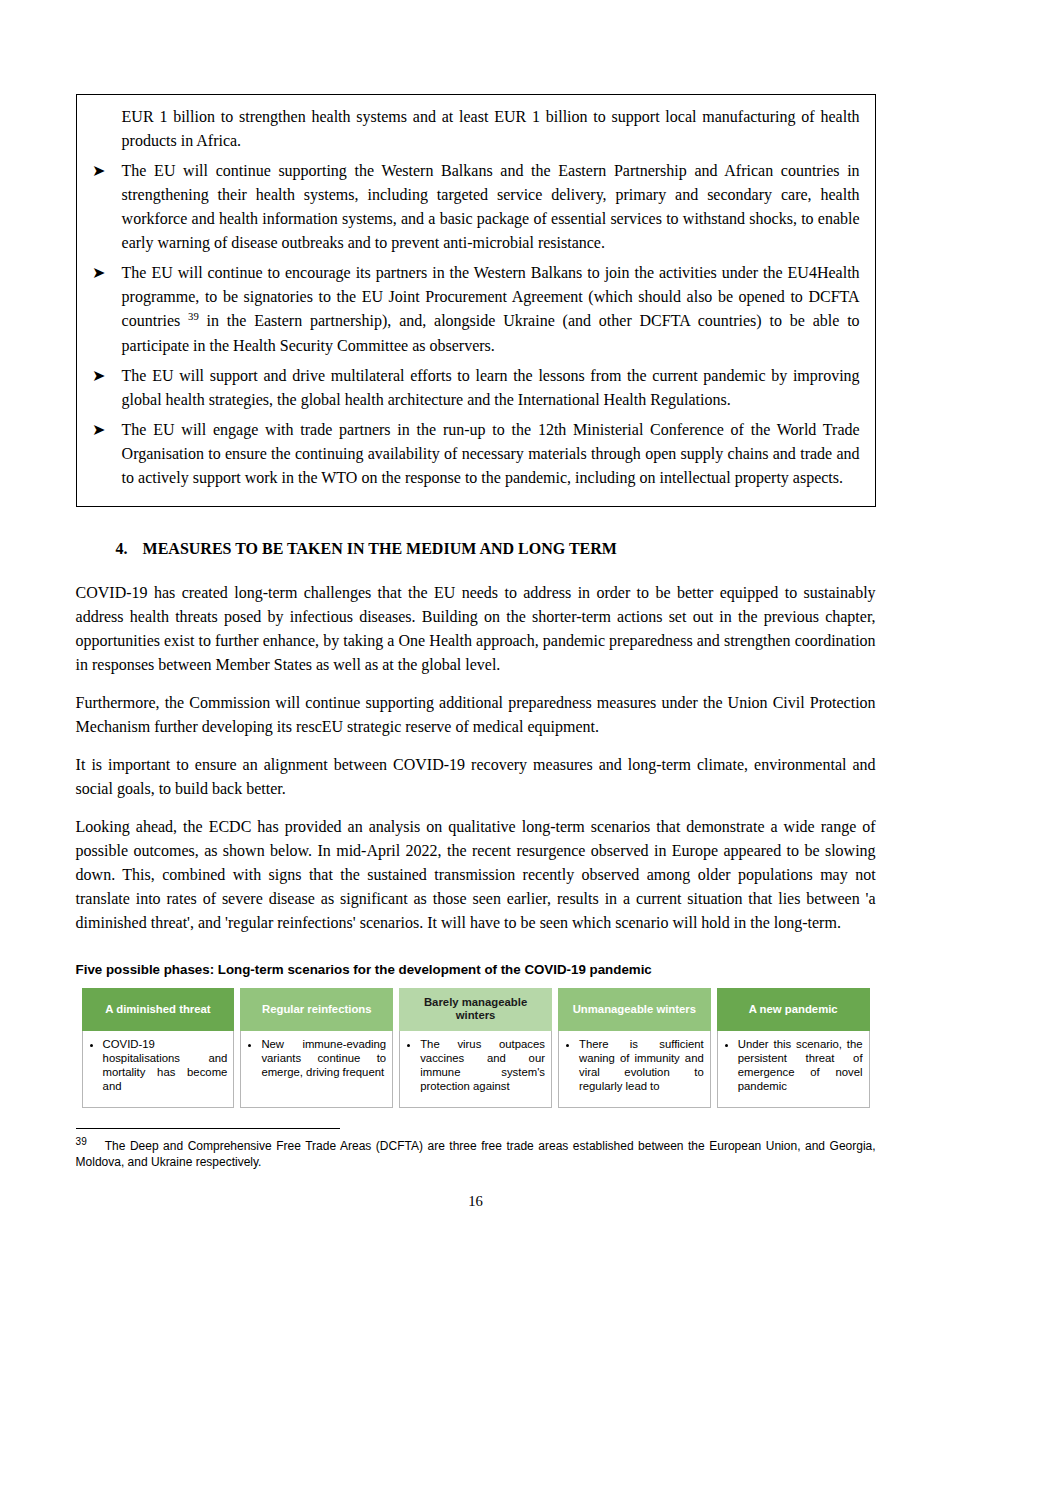EUR 1 billion to strengthen health systems and at least EUR 1 billion to support local manufacturing of health products in Africa.
The EU will continue supporting the Western Balkans and the Eastern Partnership and African countries in strengthening their health systems, including targeted service delivery, primary and secondary care, health workforce and health information systems, and a basic package of essential services to withstand shocks, to enable early warning of disease outbreaks and to prevent anti-microbial resistance.
The EU will continue to encourage its partners in the Western Balkans to join the activities under the EU4Health programme, to be signatories to the EU Joint Procurement Agreement (which should also be opened to DCFTA countries 39 in the Eastern partnership), and, alongside Ukraine (and other DCFTA countries) to be able to participate in the Health Security Committee as observers.
The EU will support and drive multilateral efforts to learn the lessons from the current pandemic by improving global health strategies, the global health architecture and the International Health Regulations.
The EU will engage with trade partners in the run-up to the 12th Ministerial Conference of the World Trade Organisation to ensure the continuing availability of necessary materials through open supply chains and trade and to actively support work in the WTO on the response to the pandemic, including on intellectual property aspects.
4. Measures to be taken in the medium and long term
COVID-19 has created long-term challenges that the EU needs to address in order to be better equipped to sustainably address health threats posed by infectious diseases. Building on the shorter-term actions set out in the previous chapter, opportunities exist to further enhance, by taking a One Health approach, pandemic preparedness and strengthen coordination in responses between Member States as well as at the global level.
Furthermore, the Commission will continue supporting additional preparedness measures under the Union Civil Protection Mechanism further developing its rescEU strategic reserve of medical equipment.
It is important to ensure an alignment between COVID-19 recovery measures and long-term climate, environmental and social goals, to build back better.
Looking ahead, the ECDC has provided an analysis on qualitative long-term scenarios that demonstrate a wide range of possible outcomes, as shown below. In mid-April 2022, the recent resurgence observed in Europe appeared to be slowing down. This, combined with signs that the sustained transmission recently observed among older populations may not translate into rates of severe disease as significant as those seen earlier, results in a current situation that lies between 'a diminished threat', and 'regular reinfections' scenarios. It will have to be seen which scenario will hold in the long-term.
Five possible phases: Long-term scenarios for the development of the COVID-19 pandemic
| A diminished threat | Regular reinfections | Barely manageable winters | Unmanageable winters | A new pandemic |
| --- | --- | --- | --- | --- |
| COVID-19 hospitalisations and mortality has become and | New immune-evading variants continue to emerge, driving frequent | The virus outpaces vaccines and our immune system's protection against | There is sufficient waning of immunity and viral evolution to regularly lead to | Under this scenario, the persistent threat of emergence of novel pandemic |
39 The Deep and Comprehensive Free Trade Areas (DCFTA) are three free trade areas established between the European Union, and Georgia, Moldova, and Ukraine respectively.
16